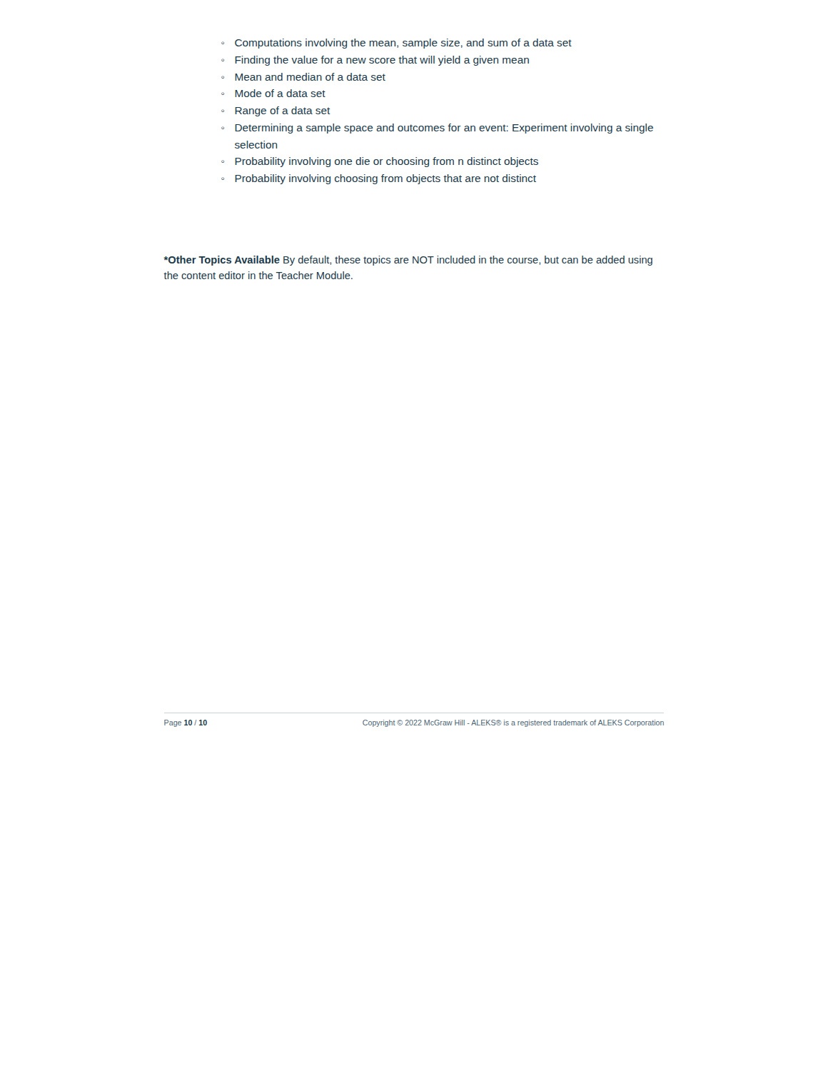Computations involving the mean, sample size, and sum of a data set
Finding the value for a new score that will yield a given mean
Mean and median of a data set
Mode of a data set
Range of a data set
Determining a sample space and outcomes for an event: Experiment involving a single selection
Probability involving one die or choosing from n distinct objects
Probability involving choosing from objects that are not distinct
*Other Topics Available By default, these topics are NOT included in the course, but can be added using the content editor in the Teacher Module.
Page 10 / 10
Copyright © 2022 McGraw Hill - ALEKS® is a registered trademark of ALEKS Corporation